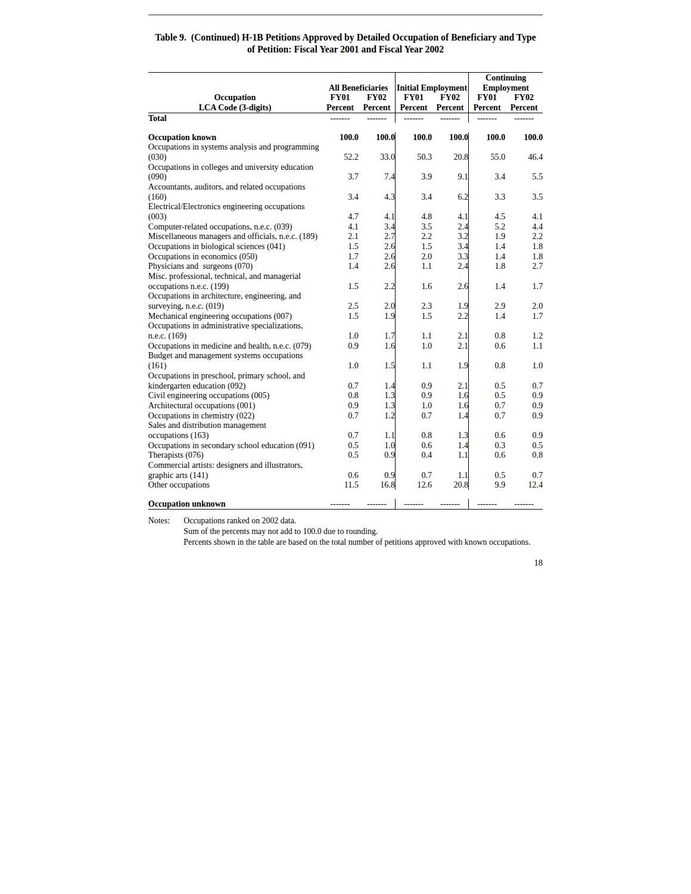Table 9. (Continued) H-1B Petitions Approved by Detailed Occupation of Beneficiary and Type
of Petition: Fiscal Year 2001 and Fiscal Year 2002
| | All Beneficiaries | Initial Employment | Continuing Employment |
| Occupation | FY01 | FY02 | FY01 | FY02 | FY01 | FY02 |
| LCA Code (3-digits) | Percent | Percent | Percent | Percent | Percent | Percent |
| Total | ------- | ------- | ------- | ------- | ------- | ------- |
| Occupation known | 100.0 | 100.0 | 100.0 | 100.0 | 100.0 | 100.0 |
| Occupations in systems analysis and programming | | | | | | |
| (030) | 52.2 | 33.0 | 50.3 | 20.8 | 55.0 | 46.4 |
| Occupations in colleges and university education | | | | | | |
| (090) | 3.7 | 7.4 | 3.9 | 9.1 | 3.4 | 5.5 |
| Accountants, auditors, and related occupations | | | | | | |
| (160) | 3.4 | 4.3 | 3.4 | 6.2 | 3.3 | 3.5 |
| Electrical/Electronics engineering occupations | | | | | | |
| (003) | 4.7 | 4.1 | 4.8 | 4.1 | 4.5 | 4.1 |
| Computer-related occupations, n.e.c. (039) | 4.1 | 3.4 | 3.5 | 2.4 | 5.2 | 4.4 |
| Miscellaneous managers and officials, n.e.c. (189) | 2.1 | 2.7 | 2.2 | 3.2 | 1.9 | 2.2 |
| Occupations in biological sciences (041) | 1.5 | 2.6 | 1.5 | 3.4 | 1.4 | 1.8 |
| Occupations in economics (050) | 1.7 | 2.6 | 2.0 | 3.3 | 1.4 | 1.8 |
| Physicians and surgeons (070) | 1.4 | 2.6 | 1.1 | 2.4 | 1.8 | 2.7 |
| Misc. professional, technical, and managerial | | | | | | |
| occupations n.e.c. (199) | 1.5 | 2.2 | 1.6 | 2.6 | 1.4 | 1.7 |
| Occupations in architecture, engineering, and | | | | | | |
| surveying, n.e.c. (019) | 2.5 | 2.0 | 2.3 | 1.9 | 2.9 | 2.0 |
| Mechanical engineering occupations (007) | 1.5 | 1.9 | 1.5 | 2.2 | 1.4 | 1.7 |
| Occupations in administrative specializations, | | | | | | |
| n.e.c. (169) | 1.0 | 1.7 | 1.1 | 2.1 | 0.8 | 1.2 |
| Occupations in medicine and health, n.e.c. (079) | 0.9 | 1.6 | 1.0 | 2.1 | 0.6 | 1.1 |
| Budget and management systems occupations | | | | | | |
| (161) | 1.0 | 1.5 | 1.1 | 1.9 | 0.8 | 1.0 |
| Occupations in preschool, primary school, and | | | | | | |
| kindergarten education (092) | 0.7 | 1.4 | 0.9 | 2.1 | 0.5 | 0.7 |
| Civil engineering occupations (005) | 0.8 | 1.3 | 0.9 | 1.6 | 0.5 | 0.9 |
| Architectural occupations (001) | 0.9 | 1.3 | 1.0 | 1.6 | 0.7 | 0.9 |
| Occupations in chemistry (022) | 0.7 | 1.2 | 0.7 | 1.4 | 0.7 | 0.9 |
| Sales and distribution management | | | | | | |
| occupations (163) | 0.7 | 1.1 | 0.8 | 1.3 | 0.6 | 0.9 |
| Occupations in secondary school education (091) | 0.5 | 1.0 | 0.6 | 1.4 | 0.3 | 0.5 |
| Therapists (076) | 0.5 | 0.9 | 0.4 | 1.1 | 0.6 | 0.8 |
| Commercial artists: designers and illustrators, | | | | | | |
| graphic arts (141) | 0.6 | 0.9 | 0.7 | 1.1 | 0.5 | 0.7 |
| Other occupations | 11.5 | 16.8 | 12.6 | 20.8 | 9.9 | 12.4 |
| Occupation unknown | ------- | ------- | ------- | ------- | ------- | ------- |
Notes: Occupations ranked on 2002 data.
Sum of the percents may not add to 100.0 due to rounding.
Percents shown in the table are based on the total number of petitions approved with known occupations.
18